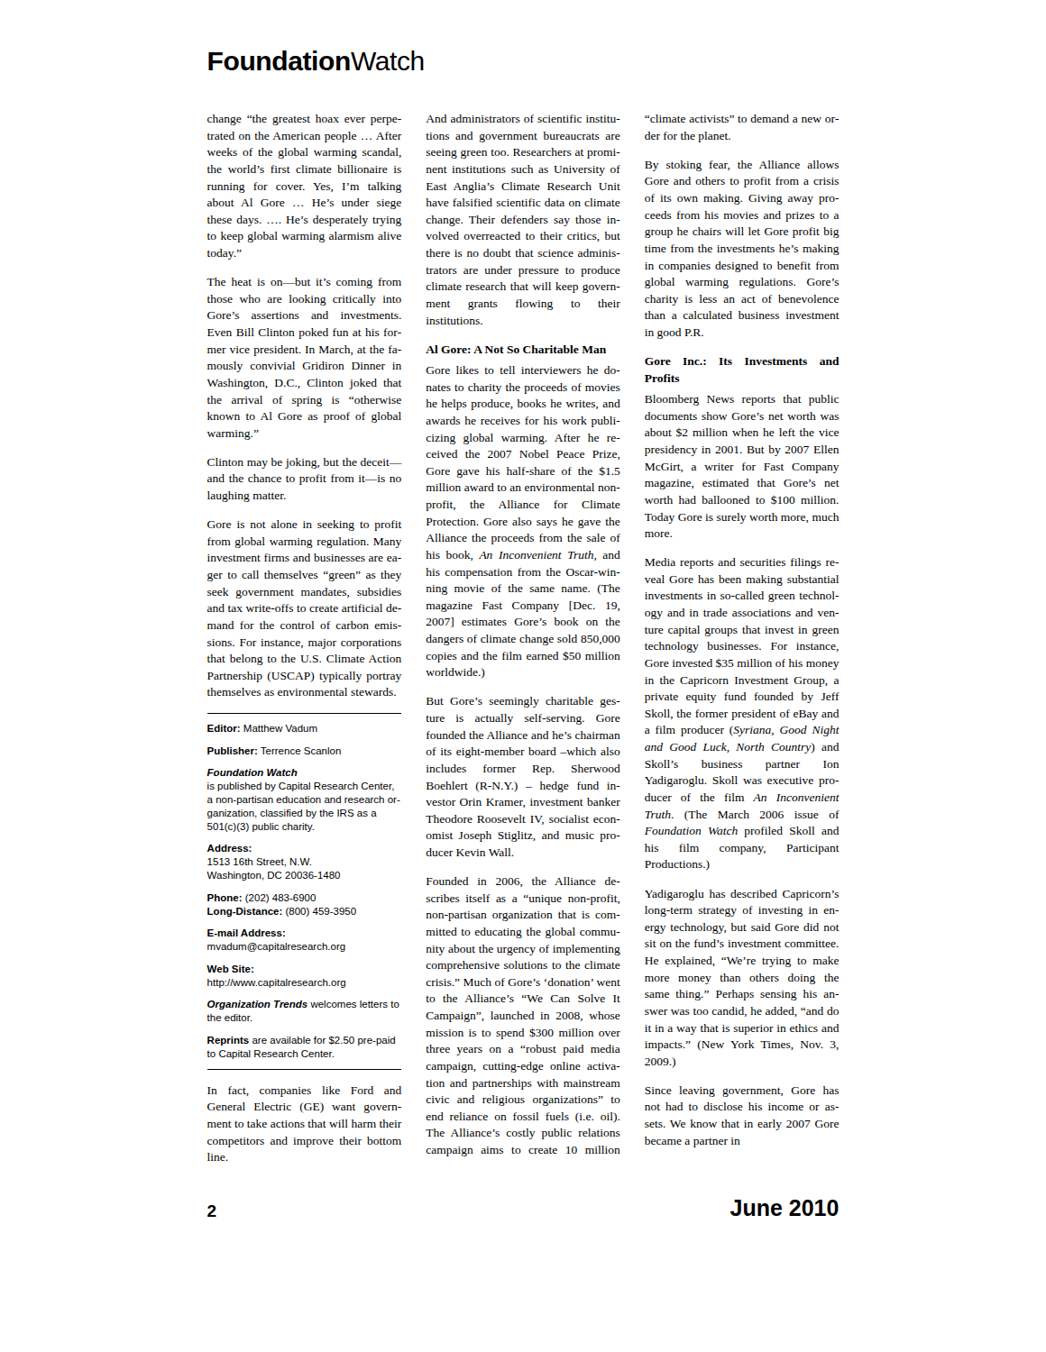Foundation Watch
change “the greatest hoax ever perpetrated on the American people … After weeks of the global warming scandal, the world’s first climate billionaire is running for cover. Yes, I’m talking about Al Gore … He’s under siege these days. …. He’s desperately trying to keep global warming alarmism alive today.”
The heat is on—but it’s coming from those who are looking critically into Gore’s assertions and investments. Even Bill Clinton poked fun at his former vice president. In March, at the famously convivial Gridiron Dinner in Washington, D.C., Clinton joked that the arrival of spring is “otherwise known to Al Gore as proof of global warming.”
Clinton may be joking, but the deceit—and the chance to profit from it—is no laughing matter.
Gore is not alone in seeking to profit from global warming regulation. Many investment firms and businesses are eager to call themselves “green” as they seek government mandates, subsidies and tax write-offs to create artificial demand for the control of carbon emissions. For instance, major corporations that belong to the U.S. Climate Action Partnership (USCAP) typically portray themselves as environmental stewards.
Editor: Matthew Vadum
Publisher: Terrence Scanlon
Foundation Watch
is published by Capital Research Center, a non-partisan education and research organization, classified by the IRS as a 501(c)(3) public charity.
Address:
1513 16th Street, N.W.
Washington, DC 20036-1480
Phone: (202) 483-6900
Long-Distance: (800) 459-3950
E-mail Address:
mvadum@capitalresearch.org
Web Site:
http://www.capitalresearch.org
Organization Trends welcomes letters to the editor.
Reprints are available for $2.50 pre-paid to Capital Research Center.
In fact, companies like Ford and General Electric (GE) want government to take actions that will harm their competitors and improve their bottom line.
And administrators of scientific institutions and government bureaucrats are seeing green too. Researchers at prominent institutions such as University of East Anglia’s Climate Research Unit have falsified scientific data on climate change. Their defenders say those involved overreacted to their critics, but there is no doubt that science administrators are under pressure to produce climate research that will keep government grants flowing to their institutions.
Al Gore: A Not So Charitable Man
Gore likes to tell interviewers he donates to charity the proceeds of movies he helps produce, books he writes, and awards he receives for his work publicizing global warming. After he received the 2007 Nobel Peace Prize, Gore gave his half-share of the $1.5 million award to an environmental nonprofit, the Alliance for Climate Protection. Gore also says he gave the Alliance the proceeds from the sale of his book, An Inconvenient Truth, and his compensation from the Oscar-winning movie of the same name. (The magazine Fast Company [Dec. 19, 2007] estimates Gore’s book on the dangers of climate change sold 850,000 copies and the film earned $50 million worldwide.)
But Gore’s seemingly charitable gesture is actually self-serving. Gore founded the Alliance and he’s chairman of its eight-member board –which also includes former Rep. Sherwood Boehlert (R-N.Y.) – hedge fund investor Orin Kramer, investment banker Theodore Roosevelt IV, socialist economist Joseph Stiglitz, and music producer Kevin Wall.
Founded in 2006, the Alliance describes itself as a “unique non-profit, non-partisan organization that is committed to educating the global community about the urgency of implementing comprehensive solutions to the climate crisis.” Much of Gore’s ‘donation’ went to the Alliance’s “We Can Solve It Campaign”, launched in 2008, whose mission is to spend $300 million over three years on a “robust paid media campaign, cutting-edge online activation and partnerships with mainstream civic and religious organizations” to end reliance on fossil fuels (i.e. oil). The Alliance’s costly public relations campaign aims to create 10 million “climate activists” to demand a new order for the planet.
By stoking fear, the Alliance allows Gore and others to profit from a crisis of its own making. Giving away proceeds from his movies and prizes to a group he chairs will let Gore profit big time from the investments he’s making in companies designed to benefit from global warming regulations. Gore’s charity is less an act of benevolence than a calculated business investment in good P.R.
Gore Inc.: Its Investments and Profits
Bloomberg News reports that public documents show Gore’s net worth was about $2 million when he left the vice presidency in 2001. But by 2007 Ellen McGirt, a writer for Fast Company magazine, estimated that Gore’s net worth had ballooned to $100 million. Today Gore is surely worth more, much more.
Media reports and securities filings reveal Gore has been making substantial investments in so-called green technology and in trade associations and venture capital groups that invest in green technology businesses. For instance, Gore invested $35 million of his money in the Capricorn Investment Group, a private equity fund founded by Jeff Skoll, the former president of eBay and a film producer (Syriana, Good Night and Good Luck, North Country) and Skoll’s business partner Ion Yadigaroglu. Skoll was executive producer of the film An Inconvenient Truth. (The March 2006 issue of Foundation Watch profiled Skoll and his film company, Participant Productions.)
Yadigaroglu has described Capricorn’s long-term strategy of investing in energy technology, but said Gore did not sit on the fund’s investment committee. He explained, “We’re trying to make more money than others doing the same thing.” Perhaps sensing his answer was too candid, he added, “and do it in a way that is superior in ethics and impacts.” (New York Times, Nov. 3, 2009.)
Since leaving government, Gore has not had to disclose his income or assets. We know that in early 2007 Gore became a partner in
2
June 2010